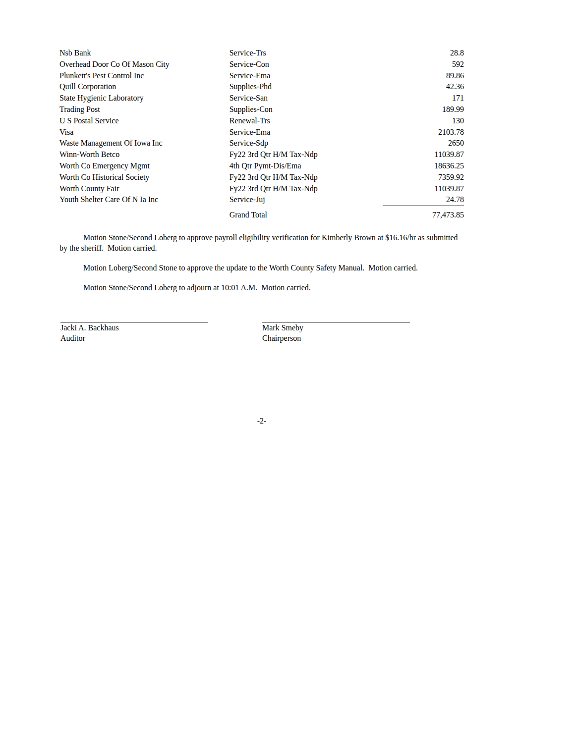| Nsb Bank | Service-Trs | 28.8 |
| Overhead Door Co Of Mason City | Service-Con | 592 |
| Plunkett's Pest Control Inc | Service-Ema | 89.86 |
| Quill Corporation | Supplies-Phd | 42.36 |
| State Hygienic Laboratory | Service-San | 171 |
| Trading Post | Supplies-Con | 189.99 |
| U S Postal Service | Renewal-Trs | 130 |
| Visa | Service-Ema | 2103.78 |
| Waste Management Of Iowa Inc | Service-Sdp | 2650 |
| Winn-Worth Betco | Fy22 3rd Qtr H/M Tax-Ndp | 11039.87 |
| Worth Co Emergency Mgmt | 4th Qtr Pymt-Dis/Ema | 18636.25 |
| Worth Co Historical Society | Fy22 3rd Qtr H/M Tax-Ndp | 7359.92 |
| Worth County Fair | Fy22 3rd Qtr H/M Tax-Ndp | 11039.87 |
| Youth Shelter Care Of N Ia Inc | Service-Juj | 24.78 |
| | Grand Total | 77,473.85 |
Motion Stone/Second Loberg to approve payroll eligibility verification for Kimberly Brown at $16.16/hr as submitted by the sheriff. Motion carried.
Motion Loberg/Second Stone to approve the update to the Worth County Safety Manual. Motion carried.
Motion Stone/Second Loberg to adjourn at 10:01 A.M. Motion carried.
| Jacki A. Backhaus Auditor | Mark Smeby Chairperson |
-2-